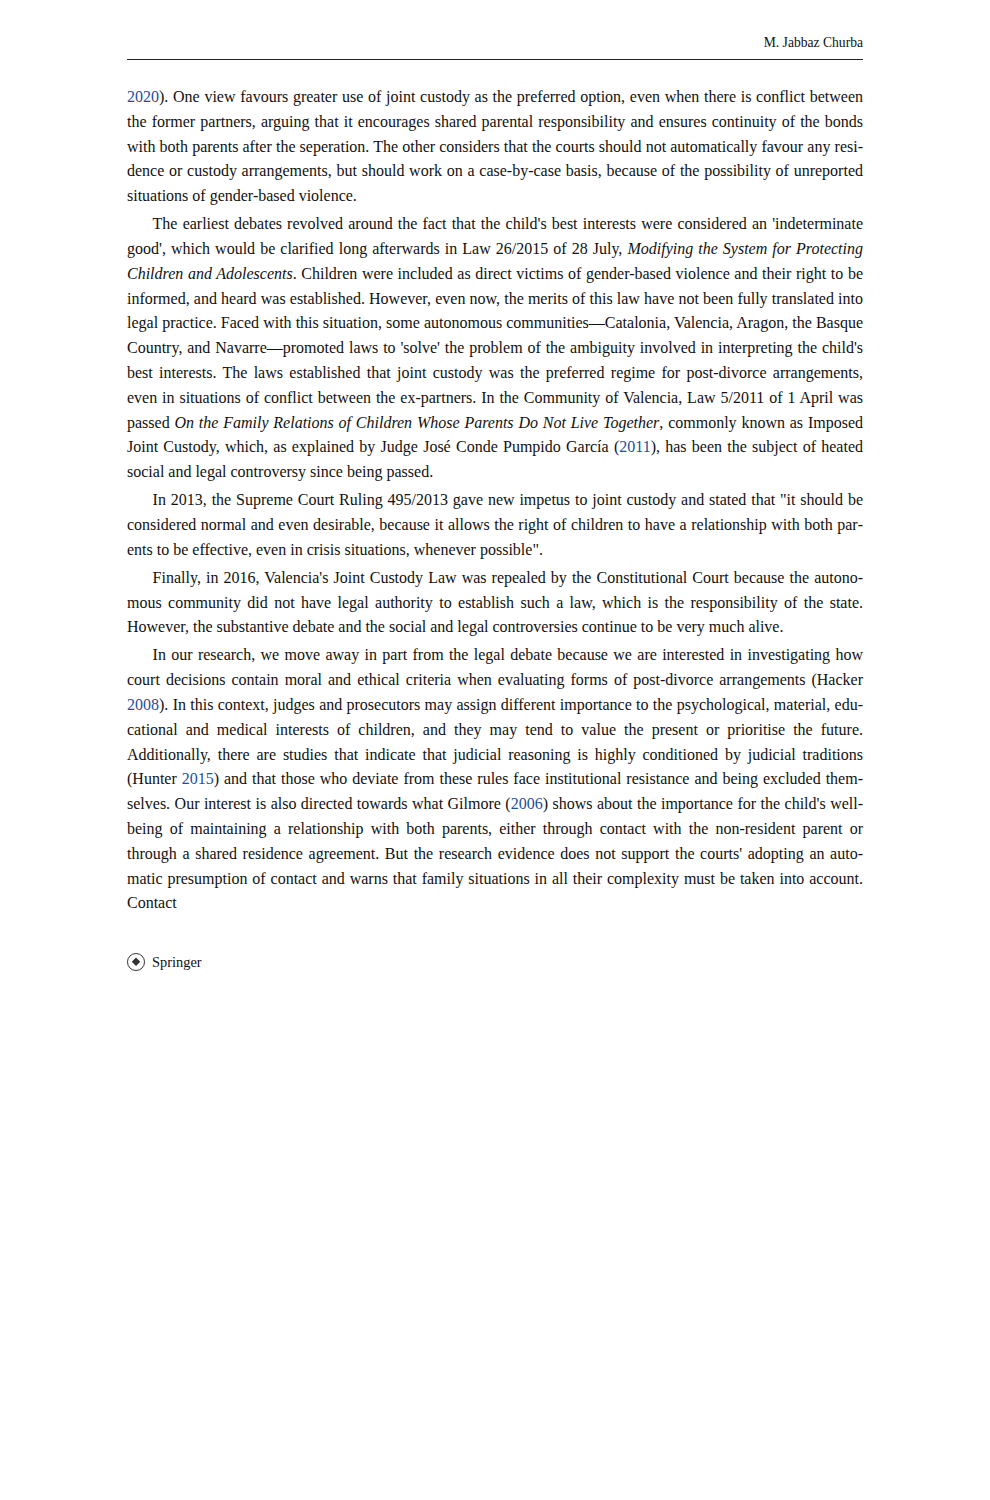M. Jabbaz Churba
2020). One view favours greater use of joint custody as the preferred option, even when there is conflict between the former partners, arguing that it encourages shared parental responsibility and ensures continuity of the bonds with both parents after the seperation. The other considers that the courts should not automatically favour any residence or custody arrangements, but should work on a case-by-case basis, because of the possibility of unreported situations of gender-based violence.
The earliest debates revolved around the fact that the child's best interests were considered an 'indeterminate good', which would be clarified long afterwards in Law 26/2015 of 28 July, Modifying the System for Protecting Children and Adolescents. Children were included as direct victims of gender-based violence and their right to be informed, and heard was established. However, even now, the merits of this law have not been fully translated into legal practice. Faced with this situation, some autonomous communities—Catalonia, Valencia, Aragon, the Basque Country, and Navarre—promoted laws to 'solve' the problem of the ambiguity involved in interpreting the child's best interests. The laws established that joint custody was the preferred regime for post-divorce arrangements, even in situations of conflict between the ex-partners. In the Community of Valencia, Law 5/2011 of 1 April was passed On the Family Relations of Children Whose Parents Do Not Live Together, commonly known as Imposed Joint Custody, which, as explained by Judge José Conde Pumpido García (2011), has been the subject of heated social and legal controversy since being passed.
In 2013, the Supreme Court Ruling 495/2013 gave new impetus to joint custody and stated that "it should be considered normal and even desirable, because it allows the right of children to have a relationship with both parents to be effective, even in crisis situations, whenever possible".
Finally, in 2016, Valencia's Joint Custody Law was repealed by the Constitutional Court because the autonomous community did not have legal authority to establish such a law, which is the responsibility of the state. However, the substantive debate and the social and legal controversies continue to be very much alive.
In our research, we move away in part from the legal debate because we are interested in investigating how court decisions contain moral and ethical criteria when evaluating forms of post-divorce arrangements (Hacker 2008). In this context, judges and prosecutors may assign different importance to the psychological, material, educational and medical interests of children, and they may tend to value the present or prioritise the future. Additionally, there are studies that indicate that judicial reasoning is highly conditioned by judicial traditions (Hunter 2015) and that those who deviate from these rules face institutional resistance and being excluded themselves. Our interest is also directed towards what Gilmore (2006) shows about the importance for the child's well-being of maintaining a relationship with both parents, either through contact with the non-resident parent or through a shared residence agreement. But the research evidence does not support the courts' adopting an automatic presumption of contact and warns that family situations in all their complexity must be taken into account. Contact
Springer